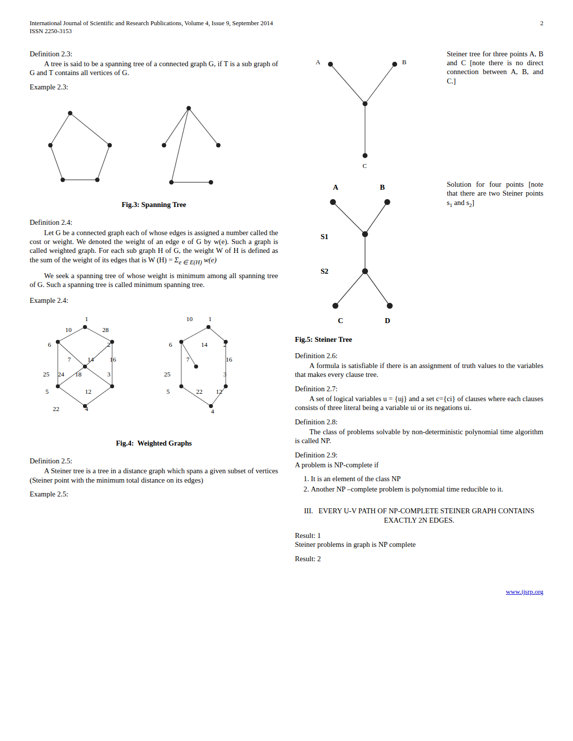International Journal of Scientific and Research Publications, Volume 4, Issue 9, September 2014 ISSN 2250-3153 2
Definition 2.3:
A tree is said to be a spanning tree of a connected graph G, if T is a sub graph of G and T contains all vertices of G.
Example 2.3:
Fig.3: Spanning Tree
Definition 2.4:
Let G be a connected graph each of whose edges is assigned a number called the cost or weight. We denoted the weight of an edge e of G by w(e). Such a graph is called weighted graph. For each sub graph H of G, the weight W of H is defined as the sum of the weight of its edges that is W (H) = Σe ∈ E(H) w(e)
We seek a spanning tree of whose weight is minimum among all spanning tree of G. Such a spanning tree is called minimum spanning tree.
Example 2.4:
Fig.4: Weighted Graphs
Definition 2.5:
A Steiner tree is a tree in a distance graph which spans a given subset of vertices (Steiner point with the minimum total distance on its edges)
Example 2.5:
Steiner tree for three points A, B and C [note there is no direct connection between A, B, and C.]
Solution for four points [note that there are two Steiner points s1 and s2]
Fig.5: Steiner Tree
Definition 2.6:
A formula is satisfiable if there is an assignment of truth values to the variables that makes every clause tree.
Definition 2.7:
A set of logical variables u = {uj} and a set c={ci} of clauses where each clauses consists of three literal being a variable ui or its negations ui.
Definition 2.8:
The class of problems solvable by non-deterministic polynomial time algorithm is called NP.
Definition 2.9:
A problem is NP-complete if
It is an element of the class NP
Another NP –complete problem is polynomial time reducible to it.
III. EVERY U-V PATH OF NP-COMPLETE STEINER GRAPH CONTAINS EXACTLY 2N EDGES.
Result: 1
Steiner problems in graph is NP complete
Result: 2
www.ijsrp.org